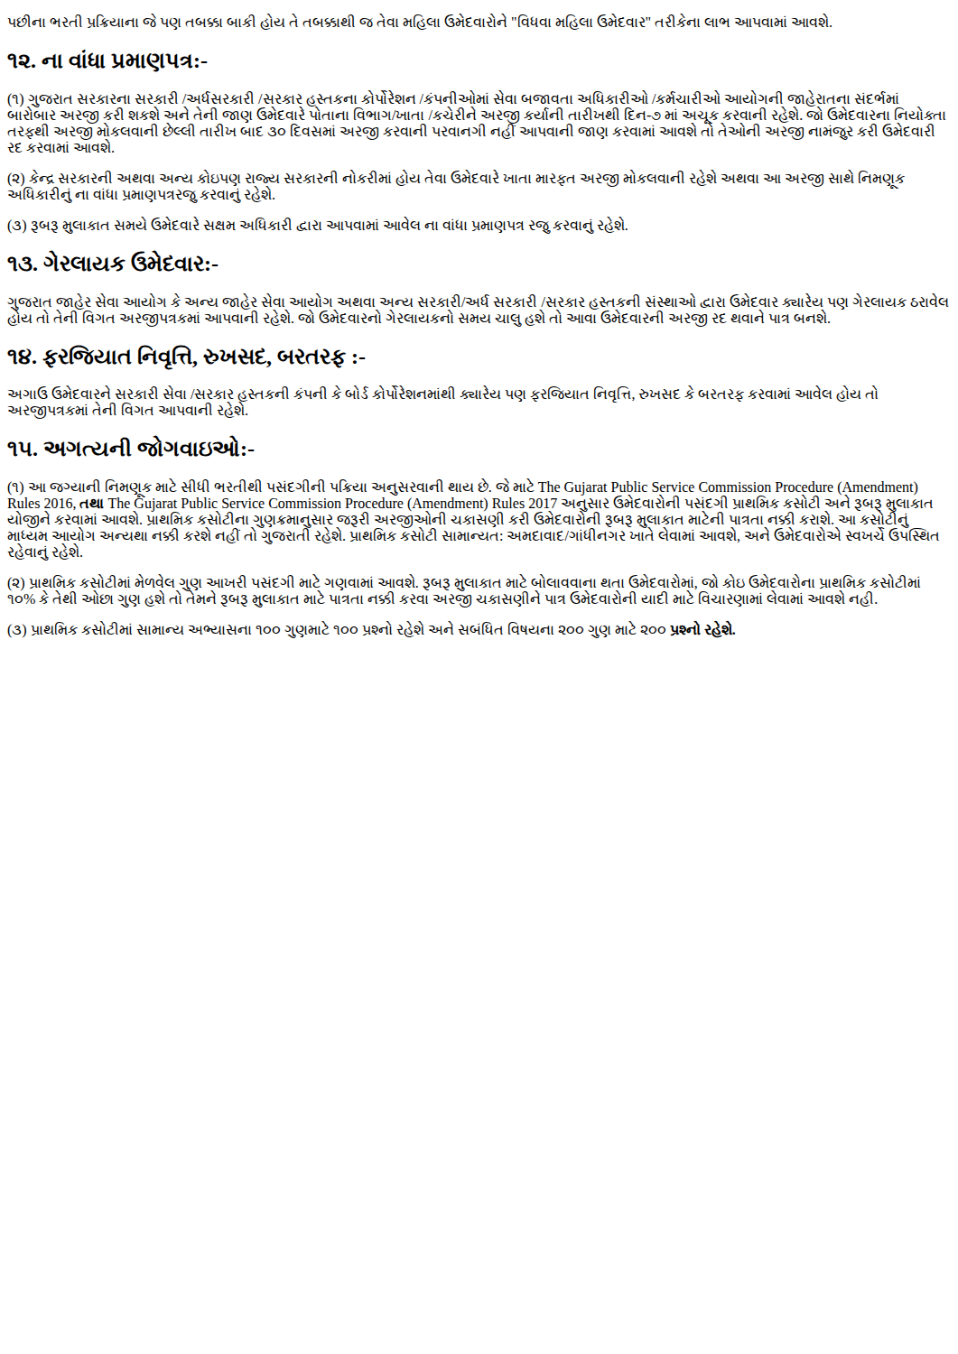પછીના ભરતી પ્રક્રિયાના જે પણ તબક્કા બાકી હોય તે તબક્કાથી જ તેવા મહિલા ઉમેદવારોને "વિધવા મહિલા ઉમેદવાર" તરીકેના લાભ આપવામાં આવશે.
૧૨. ના વાંધા પ્રમાણપત્ર:-
(૧) ગુજરાત સરકારના સરકારી /અર્ધસરકારી /સરકાર હસ્તકના કોર્પોરેશન /કંપનીઓમાં સેવા બજાવતા અધિકારીઓ /કર્મચારીઓ આયોગની જાહેરાતના સંદર્ભમાં બારોબાર અરજી કરી શકશે અને તેની જાણ ઉમેદવારે પોતાના વિભાગ/ખાતા /કચેરીને અરજી કર્યાની તારીખથી દિન-૭ માં અચૂક કરવાની રહેશે. જો ઉમેદવારના નિયોક્તા તરફથી અરજી મોકલવાની છેલ્લી તારીખ બાદ ૩૦ દિવસમાં અરજી કરવાની પરવાનગી નહીં આપવાની જાણ કરવામાં આવશે તો તેઓની અરજી નામંજુર કરી ઉમેદવારી રદ કરવામાં આવશે.
(૨) કેન્દ્ર સરકારની અથવા અન્ય કોઇપણ રાજ્ય સરકારની નોકરીમાં હોય તેવા ઉમેદવારે ખાતા મારફત અરજી મોકલવાની રહેશે અથવા આ અરજી સાથે નિમણૂક અધિકારીનું ના વાંધા પ્રમાણપત્રરજુ કરવાનું રહેશે.
(૩) રૂબરૂ મુલાકાત સમયે ઉમેદવારે સક્ષમ અધિકારી દ્વારા આપવામાં આવેલ ના વાંધા પ્રમાણપત્ર રજુ કરવાનું રહેશે.
૧૩. ગેરલાયક ઉમેદવાર:-
ગુજરાત જાહેર સેવા આયોગ કે અન્ય જાહેર સેવા આયોગ અથવા અન્ય સરકારી/અર્ધ સરકારી /સરકાર હસ્તકની સંસ્થાઓ દ્વારા ઉમેદવાર ક્યારેય પણ ગેરલાયક ઠરાવેલ હોય તો તેની વિગત અરજીપત્રકમાં આપવાની રહેશે. જો ઉમેદવારનો ગેરલાયકનો સમય ચાલુ હશે તો આવા ઉમેદવારની અરજી રદ થવાને પાત્ર બનશે.
૧૪. ફરજિયાત નિવૃત્તિ, રુખસદ, બરતરફ :-
અગાઉ ઉમેદવારને સરકારી સેવા /સરકાર હસ્તકની કંપની કે બોર્ડ કોર્પોરેશનમાંથી ક્યારેય પણ ફરજિયાત નિવૃત્તિ, રુખસદ કે બરતરફ કરવામાં આવેલ હોય તો અરજીપત્રકમાં તેની વિગત આપવાની રહેશે.
૧૫. અગત્યની જોગવાઇઓ:-
(૧) આ જગ્યાની નિમણૂક માટે સીધી ભરતીથી પસંદગીની પક્રિયા અનુસરવાની થાય છે. જે માટે The Gujarat Public Service Commission Procedure (Amendment) Rules 2016, તથા The Gujarat Public Service Commission Procedure (Amendment) Rules 2017 અનુસાર ઉમેદવારોની પસંદગી પ્રાથમિક કસોટી અને રૂબરૂ મુલાકાત યોજીને કરવામાં આવશે. પ્રાથમિક કસોટીના ગુણક્રમાનુસાર જરૂરી અરજીઓની ચકાસણી કરી ઉમેદવારોની રૂબરૂ મુલાકાત માટેની પાત્રતા નક્કી કરાશે. આ કસોટીનું માધ્યમ આયોગ અન્યથા નક્કી કરશે નહીં તો ગુજરાતી રહેશે. પ્રાથમિક કસોટી સામાન્યત: અમદાવાદ/ગાંધીનગર ખાતે લેવામાં આવશે, અને ઉમેદવારોએ સ્વખર્ચે ઉપસ્થિત રહેવાનું રહેશે.
(૨) પ્રાથમિક કસોટીમાં મેળવેલ ગુણ આખરી પસંદગી માટે ગણવામાં આવશે. રૂબરૂ મુલાકાત માટે બોલાવવાના થતા ઉમેદવારોમાં, જો કોઇ ઉમેદવારોના પ્રાથમિક કસોટીમાં ૧૦% કે તેથી ઓછા ગુણ હશે તો તેમને રૂબરૂ મુલાકાત માટે પાત્રતા નક્કી કરવા અરજી ચકાસણીને પાત્ર ઉમેદવારોની યાદી માટે વિચારણામાં લેવામાં આવશે નહી.
(૩) પ્રાથમિક કસોટીમાં સામાન્ય અભ્યાસના ૧૦૦ ગુણમાટે ૧૦૦ પ્રશ્નો રહેશે અને સબંધિત વિષયના ૨૦૦ ગુણ માટે ૨૦૦ પ્રશ્નો રહેશે.